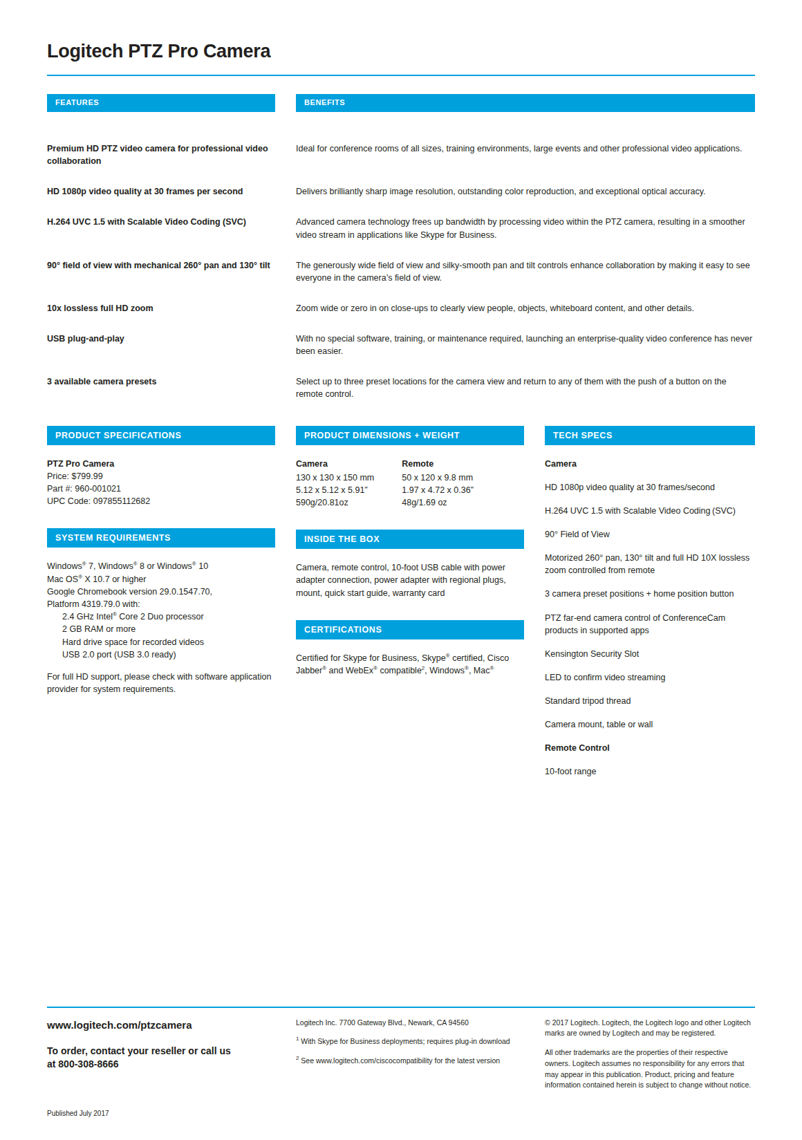Logitech PTZ Pro Camera
FEATURES
BENEFITS
Premium HD PTZ video camera for professional video collaboration
Ideal for conference rooms of all sizes, training environments, large events and other professional video applications.
HD 1080p video quality at 30 frames per second
Delivers brilliantly sharp image resolution, outstanding color reproduction, and exceptional optical accuracy.
H.264 UVC 1.5 with Scalable Video Coding (SVC)
Advanced camera technology frees up bandwidth by processing video within the PTZ camera, resulting in a smoother video stream in applications like Skype for Business.
90° field of view with mechanical 260° pan and 130° tilt
The generously wide field of view and silky-smooth pan and tilt controls enhance collaboration by making it easy to see everyone in the camera’s field of view.
10x lossless full HD zoom
Zoom wide or zero in on close-ups to clearly view people, objects, whiteboard content, and other details.
USB plug-and-play
With no special software, training, or maintenance required, launching an enterprise-quality video conference has never been easier.
3 available camera presets
Select up to three preset locations for the camera view and return to any of them with the push of a button on the remote control.
PRODUCT SPECIFICATIONS
PTZ Pro Camera
Price: $799.99
Part #: 960-001021
UPC Code: 097855112682
SYSTEM REQUIREMENTS
Windows® 7, Windows® 8 or Windows® 10
Mac OS® X 10.7 or higher
Google Chromebook version 29.0.1547.70,
Platform 4319.79.0 with:
2.4 GHz Intel® Core 2 Duo processor
2 GB RAM or more
Hard drive space for recorded videos
USB 2.0 port (USB 3.0 ready)
For full HD support, please check with software application provider for system requirements.
PRODUCT DIMENSIONS + WEIGHT
Camera 130 x 130 x 150 mm
5.12 x 5.12 x 5.91”
590g/20.81oz
Remote 50 x 120 x 9.8 mm
1.97 x 4.72 x 0.36”
48g/1.69 oz
INSIDE THE BOX
Camera, remote control, 10-foot USB cable with power adapter connection, power adapter with regional plugs, mount, quick start guide, warranty card
CERTIFICATIONS
Certified for Skype for Business, Skype® certified, Cisco Jabber® and WebEx® compatible2, Windows®, Mac®
TECH SPECS
Camera
HD 1080p video quality at 30 frames/second
H.264 UVC 1.5 with Scalable Video Coding (SVC)
90° Field of View
Motorized 260° pan, 130° tilt and full HD 10X lossless zoom controlled from remote
3 camera preset positions + home position button
PTZ far-end camera control of ConferenceCam products in supported apps
Kensington Security Slot
LED to confirm video streaming
Standard tripod thread
Camera mount, table or wall
Remote Control
10-foot range
www.logitech.com/ptzcamera
To order, contact your reseller or call us
at 800-308-8666
Published July 2017
Logitech Inc. 7700 Gateway Blvd., Newark, CA 94560
1 With Skype for Business deployments; requires plug-in download
2 See www.logitech.com/ciscocompatibility for the latest version
© 2017 Logitech. Logitech, the Logitech logo and other Logitech marks are owned by Logitech and may be registered.
All other trademarks are the properties of their respective owners. Logitech assumes no responsibility for any errors that may appear in this publication. Product, pricing and feature information contained herein is subject to change without notice.